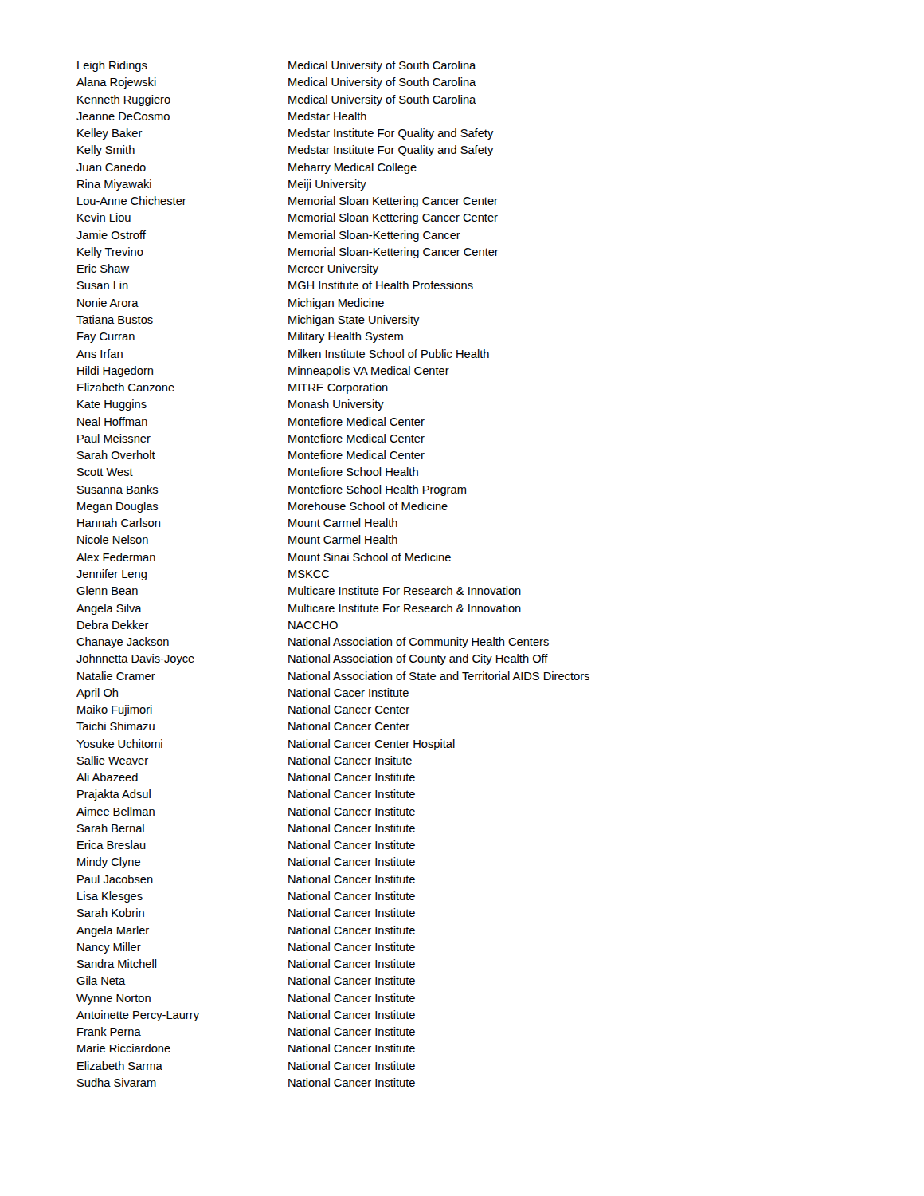| Leigh Ridings | Medical University of South Carolina |
| Alana Rojewski | Medical University of South Carolina |
| Kenneth Ruggiero | Medical University of South Carolina |
| Jeanne DeCosmo | Medstar Health |
| Kelley Baker | Medstar Institute For Quality and Safety |
| Kelly Smith | Medstar Institute For Quality and Safety |
| Juan Canedo | Meharry Medical College |
| Rina Miyawaki | Meiji University |
| Lou-Anne Chichester | Memorial Sloan Kettering Cancer Center |
| Kevin Liou | Memorial Sloan Kettering Cancer Center |
| Jamie Ostroff | Memorial Sloan-Kettering Cancer |
| Kelly Trevino | Memorial Sloan-Kettering Cancer Center |
| Eric Shaw | Mercer University |
| Susan Lin | MGH Institute of Health Professions |
| Nonie Arora | Michigan Medicine |
| Tatiana Bustos | Michigan State University |
| Fay Curran | Military Health System |
| Ans Irfan | Milken Institute School of Public Health |
| Hildi Hagedorn | Minneapolis VA Medical Center |
| Elizabeth Canzone | MITRE Corporation |
| Kate Huggins | Monash University |
| Neal Hoffman | Montefiore Medical Center |
| Paul Meissner | Montefiore Medical Center |
| Sarah Overholt | Montefiore Medical Center |
| Scott West | Montefiore School Health |
| Susanna Banks | Montefiore School Health Program |
| Megan Douglas | Morehouse School of Medicine |
| Hannah Carlson | Mount Carmel Health |
| Nicole Nelson | Mount Carmel Health |
| Alex Federman | Mount Sinai School of Medicine |
| Jennifer Leng | MSKCC |
| Glenn Bean | Multicare Institute For Research & Innovation |
| Angela Silva | Multicare Institute For Research & Innovation |
| Debra Dekker | NACCHO |
| Chanaye Jackson | National Association of Community Health Centers |
| Johnnetta Davis-Joyce | National Association of County and City Health Off |
| Natalie Cramer | National Association of State and Territorial AIDS Directors |
| April Oh | National Cacer Institute |
| Maiko Fujimori | National Cancer Center |
| Taichi Shimazu | National Cancer Center |
| Yosuke Uchitomi | National Cancer Center Hospital |
| Sallie Weaver | National Cancer Insitute |
| Ali Abazeed | National Cancer Institute |
| Prajakta Adsul | National Cancer Institute |
| Aimee Bellman | National Cancer Institute |
| Sarah Bernal | National Cancer Institute |
| Erica Breslau | National Cancer Institute |
| Mindy Clyne | National Cancer Institute |
| Paul Jacobsen | National Cancer Institute |
| Lisa Klesges | National Cancer Institute |
| Sarah Kobrin | National Cancer Institute |
| Angela Marler | National Cancer Institute |
| Nancy Miller | National Cancer Institute |
| Sandra Mitchell | National Cancer Institute |
| Gila Neta | National Cancer Institute |
| Wynne Norton | National Cancer Institute |
| Antoinette Percy-Laurry | National Cancer Institute |
| Frank Perna | National Cancer Institute |
| Marie Ricciardone | National Cancer Institute |
| Elizabeth Sarma | National Cancer Institute |
| Sudha Sivaram | National Cancer Institute |